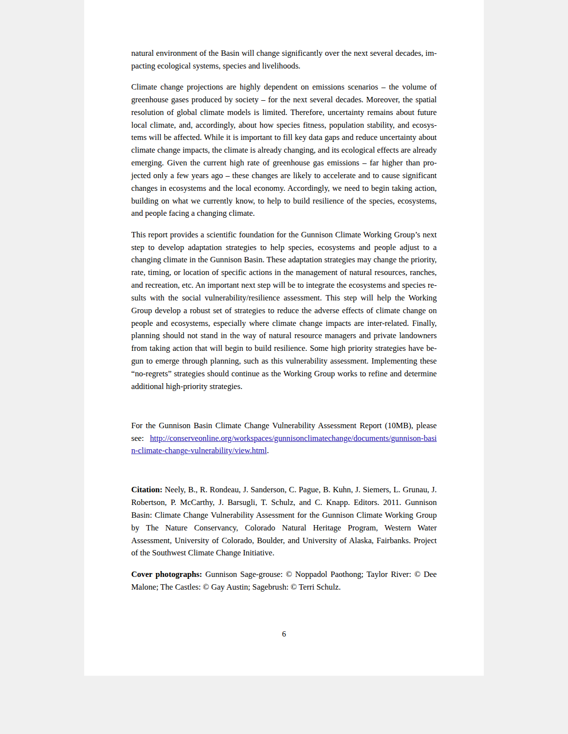natural environment of the Basin will change significantly over the next several decades, impacting ecological systems, species and livelihoods.
Climate change projections are highly dependent on emissions scenarios – the volume of greenhouse gases produced by society – for the next several decades. Moreover, the spatial resolution of global climate models is limited. Therefore, uncertainty remains about future local climate, and, accordingly, about how species fitness, population stability, and ecosystems will be affected. While it is important to fill key data gaps and reduce uncertainty about climate change impacts, the climate is already changing, and its ecological effects are already emerging. Given the current high rate of greenhouse gas emissions – far higher than projected only a few years ago – these changes are likely to accelerate and to cause significant changes in ecosystems and the local economy. Accordingly, we need to begin taking action, building on what we currently know, to help to build resilience of the species, ecosystems, and people facing a changing climate.
This report provides a scientific foundation for the Gunnison Climate Working Group’s next step to develop adaptation strategies to help species, ecosystems and people adjust to a changing climate in the Gunnison Basin. These adaptation strategies may change the priority, rate, timing, or location of specific actions in the management of natural resources, ranches, and recreation, etc. An important next step will be to integrate the ecosystems and species results with the social vulnerability/resilience assessment. This step will help the Working Group develop a robust set of strategies to reduce the adverse effects of climate change on people and ecosystems, especially where climate change impacts are inter-related. Finally, planning should not stand in the way of natural resource managers and private landowners from taking action that will begin to build resilience. Some high priority strategies have begun to emerge through planning, such as this vulnerability assessment. Implementing these “no-regrets” strategies should continue as the Working Group works to refine and determine additional high-priority strategies.
For the Gunnison Basin Climate Change Vulnerability Assessment Report (10MB), please see: http://conserveonline.org/workspaces/gunnisonclimatechange/documents/gunnison-basin-climate-change-vulnerability/view.html.
Citation: Neely, B., R. Rondeau, J. Sanderson, C. Pague, B. Kuhn, J. Siemers, L. Grunau, J. Robertson, P. McCarthy, J. Barsugli, T. Schulz, and C. Knapp. Editors. 2011. Gunnison Basin: Climate Change Vulnerability Assessment for the Gunnison Climate Working Group by The Nature Conservancy, Colorado Natural Heritage Program, Western Water Assessment, University of Colorado, Boulder, and University of Alaska, Fairbanks. Project of the Southwest Climate Change Initiative.
Cover photographs: Gunnison Sage-grouse: © Noppadol Paothong; Taylor River: © Dee Malone; The Castles: © Gay Austin; Sagebrush: © Terri Schulz.
6